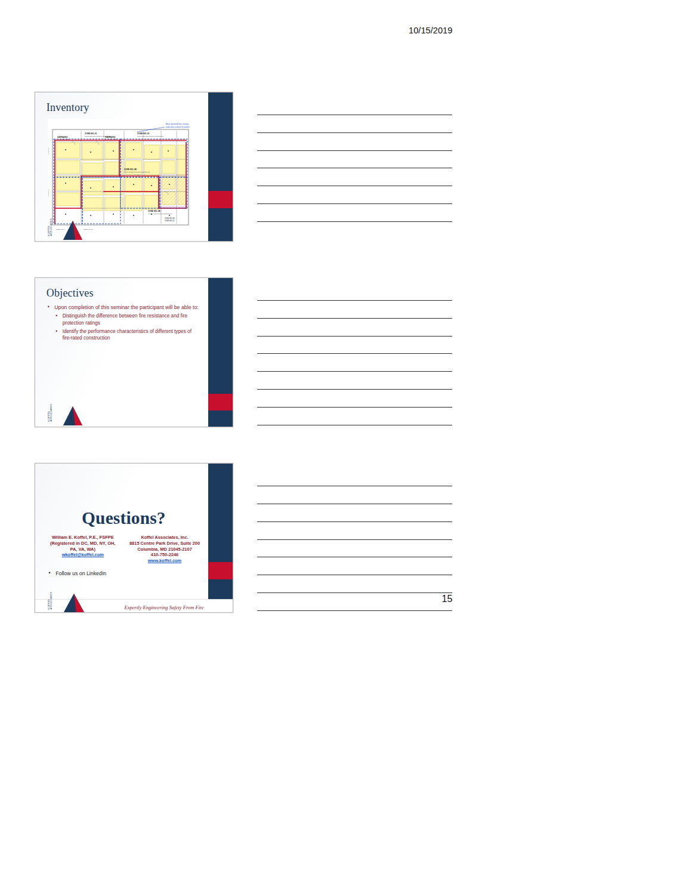10/15/2019
Inventory
ZONE H01-01 COMPLETE SPRINKLER PROTECTION ZONE H01-03 COMPLETE SPRINKLER PROTECTION SUBHEADING 1 HR FIRE BARRIER SUBHEADING 2 HR FIRE BARRIER ZONE H01-2B COMPLETE SPRINKLER PROTECTION ZONE H01-0B PARTIAL SPRINKLER PROTECTION ZONE H01-0B ZONE H01-0C ZONE H01-0A ZONE H01-0D Blue dashed line clearly indicates extent of zones CORRIDOR CORRIDOR
KOFFEL
ASSOCIATES
Objectives
Upon completion of this seminar the participant will be able to:
Distinguish the difference between fire resistance and fire protection ratings
Identify the performance characteristics of different types of fire-rated construction
KOFFEL
ASSOCIATES
Questions?
William E. Koffel, P.E., FSFPE
(Registered in DC, MD, NY, OH, PA, VA, WA)
wkoffel@koffel.com
Koffel Associates, Inc.
8815 Centre Park Drive, Suite 200
Columbia, MD 21045-2107
410-750-2246
www.koffel.com
Follow us on LinkedIn
Expertly Engineering Safety From Fire
KOFFEL
ASSOCIATES
FIRE PROTECTION ENGINEERS
15